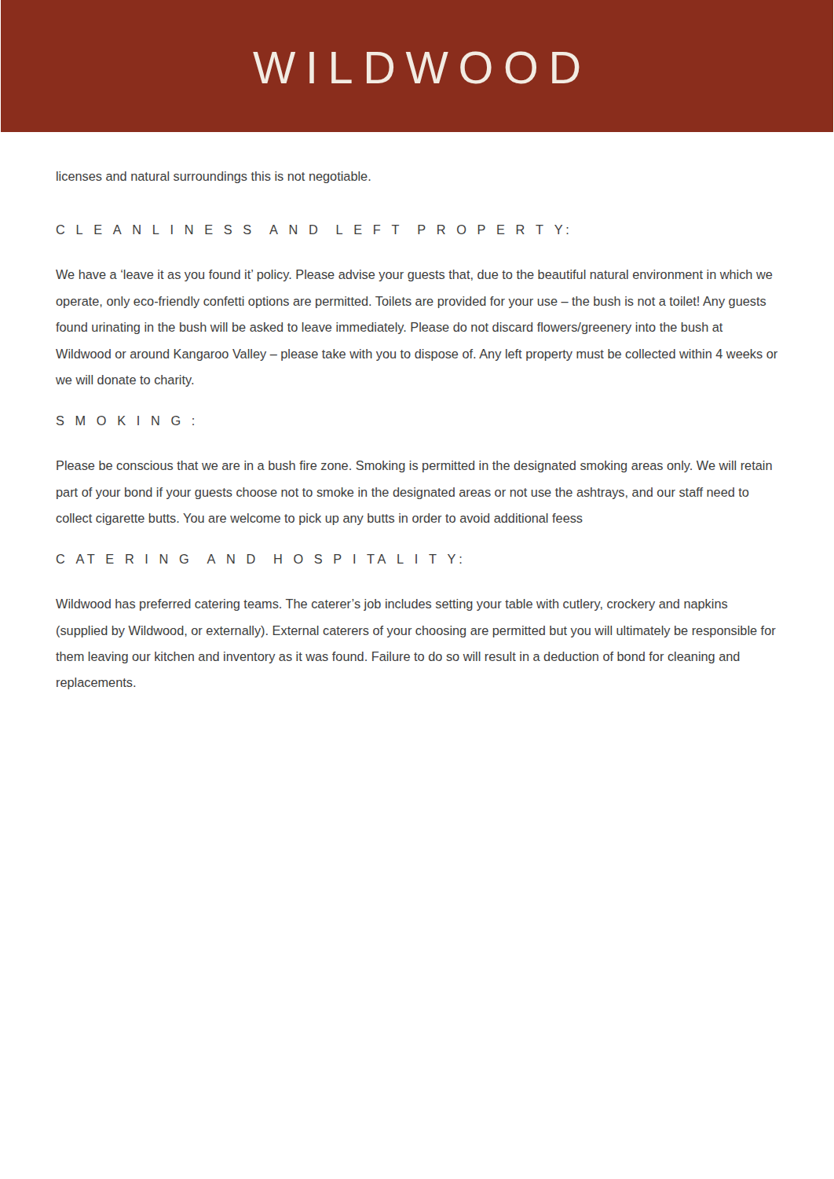WILDWOOD
licenses and natural surroundings this is not negotiable.
C L E A N L I N E S S a n d L E F T P R O P E R T Y:
We have a ‘leave it as you found it’ policy. Please advise your guests that, due to the beautiful natural environment in which we operate, only eco-friendly confetti options are permitted. Toilets are provided for your use – the bush is not a toilet! Any guests found urinating in the bush will be asked to leave immediately. Please do not discard flowers/greenery into the bush at Wildwood or around Kangaroo Valley – please take with you to dispose of. Any left property must be collected within 4 weeks or we will donate to charity.
S M O K I N G :
Please be conscious that we are in a bush fire zone. Smoking is permitted in the designated smoking areas only. We will retain part of your bond if your guests choose not to smoke in the designated areas or not use the ashtrays, and our staff need to collect cigarette butts. You are welcome to pick up any butts in order to avoid additional feess
C AT E R I N G A N D H O S P I TA L I T Y:
Wildwood has preferred catering teams. The caterer’s job includes setting your table with cutlery, crockery and napkins (supplied by Wildwood, or externally). External caterers of your choosing are permitted but you will ultimately be responsible for them leaving our kitchen and inventory as it was found. Failure to do so will result in a deduction of bond for cleaning and replacements.